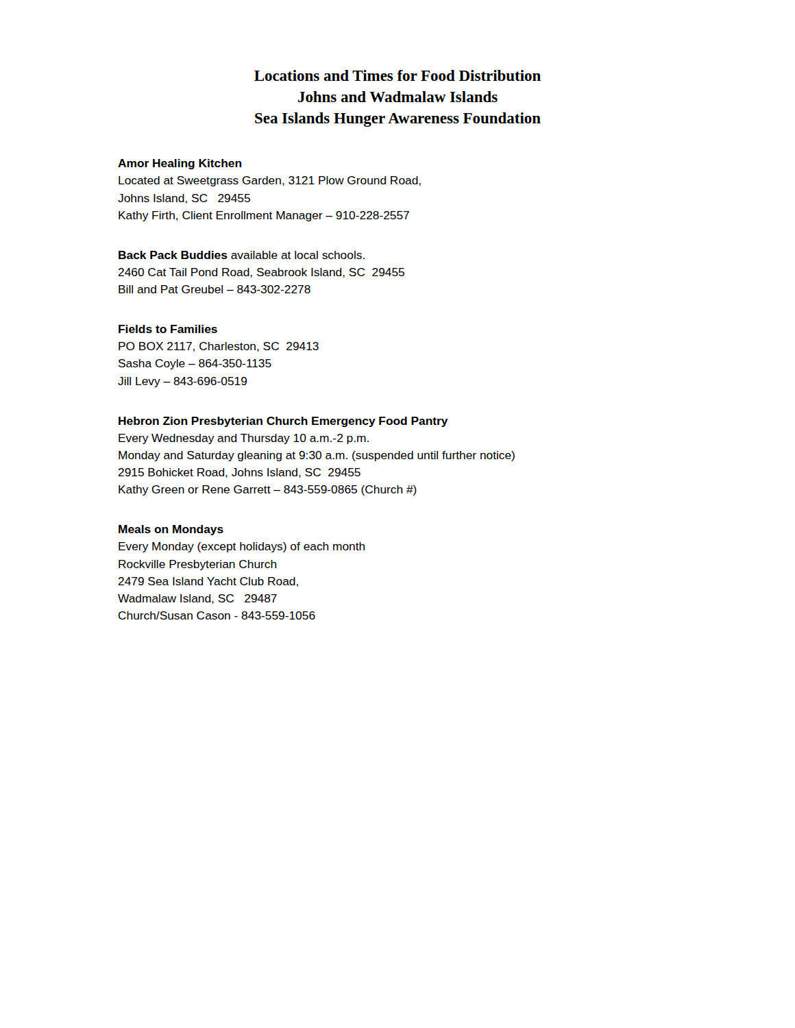Locations and Times for Food Distribution
Johns and Wadmalaw Islands
Sea Islands Hunger Awareness Foundation
Amor Healing Kitchen
Located at Sweetgrass Garden, 3121 Plow Ground Road,
Johns Island, SC 29455
Kathy Firth, Client Enrollment Manager – 910-228-2557
Back Pack Buddies
available at local schools.
2460 Cat Tail Pond Road, Seabrook Island, SC 29455
Bill and Pat Greubel – 843-302-2278
Fields to Families
PO BOX 2117, Charleston, SC 29413
Sasha Coyle – 864-350-1135
Jill Levy – 843-696-0519
Hebron Zion Presbyterian Church Emergency Food Pantry
Every Wednesday and Thursday 10 a.m.-2 p.m.
Monday and Saturday gleaning at 9:30 a.m. (suspended until further notice)
2915 Bohicket Road, Johns Island, SC 29455
Kathy Green or Rene Garrett – 843-559-0865 (Church #)
Meals on Mondays
Every Monday (except holidays) of each month
Rockville Presbyterian Church
2479 Sea Island Yacht Club Road,
Wadmalaw Island, SC 29487
Church/Susan Cason - 843-559-1056